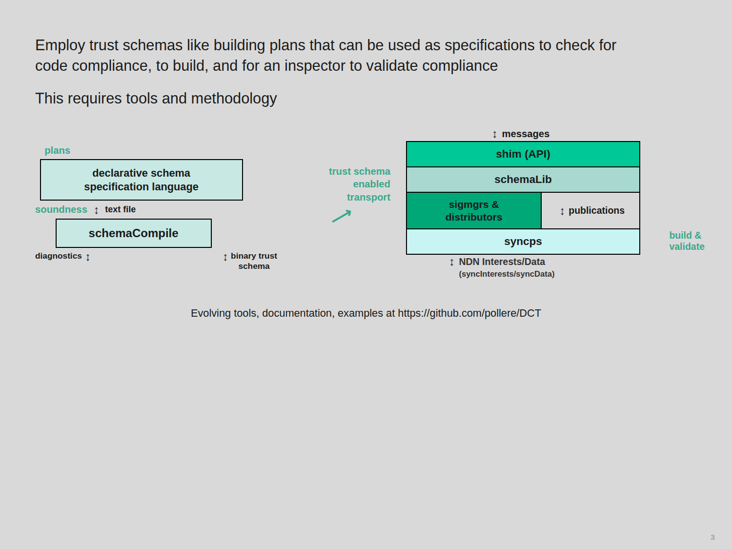Employ trust schemas like building plans that can be used as specifications to check for code compliance, to build, and for an inspector to validate compliance
This requires tools and methodology
plans
declarative schema
specification language
soundness ↕ text file
schemaCompile
diagnostics ↕
binary trust
schema ↕
trust schema
enabled
transport ⟶
↕ messages
shim (API)
schemaLib
sigmgrs &
distributors
↕ publications
syncps
build &
validate
↕ NDN Interests/Data
(syncInterests/syncData)
Evolving tools, documentation, examples at https://github.com/pollere/DCT
3